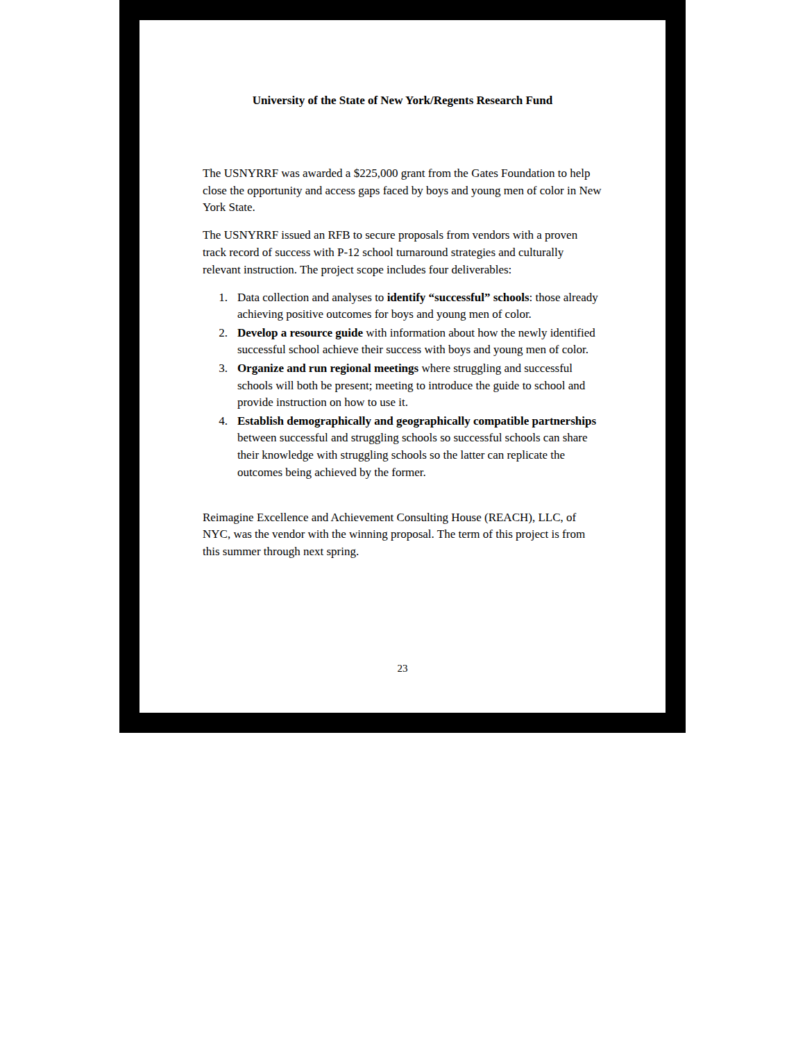University of the State of New York/Regents Research Fund
The USNYRRF was awarded a $225,000 grant from the Gates Foundation to help close the opportunity and access gaps faced by boys and young men of color in New York State.
The USNYRRF issued an RFB to secure proposals from vendors with a proven track record of success with P-12 school turnaround strategies and culturally relevant instruction. The project scope includes four deliverables:
Data collection and analyses to identify “successful” schools: those already achieving positive outcomes for boys and young men of color.
Develop a resource guide with information about how the newly identified successful school achieve their success with boys and young men of color.
Organize and run regional meetings where struggling and successful schools will both be present; meeting to introduce the guide to school and provide instruction on how to use it.
Establish demographically and geographically compatible partnerships between successful and struggling schools so successful schools can share their knowledge with struggling schools so the latter can replicate the outcomes being achieved by the former.
Reimagine Excellence and Achievement Consulting House (REACH), LLC, of NYC, was the vendor with the winning proposal. The term of this project is from this summer through next spring.
23